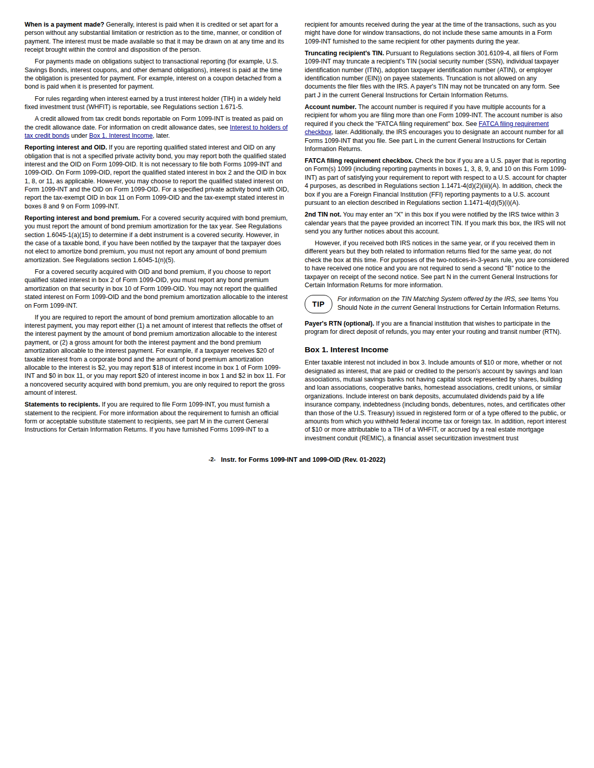When is a payment made? Generally, interest is paid when it is credited or set apart for a person without any substantial limitation or restriction as to the time, manner, or condition of payment. The interest must be made available so that it may be drawn on at any time and its receipt brought within the control and disposition of the person.
For payments made on obligations subject to transactional reporting (for example, U.S. Savings Bonds, interest coupons, and other demand obligations), interest is paid at the time the obligation is presented for payment. For example, interest on a coupon detached from a bond is paid when it is presented for payment.
For rules regarding when interest earned by a trust interest holder (TIH) in a widely held fixed investment trust (WHFIT) is reportable, see Regulations section 1.671-5.
A credit allowed from tax credit bonds reportable on Form 1099-INT is treated as paid on the credit allowance date. For information on credit allowance dates, see Interest to holders of tax credit bonds under Box 1. Interest Income, later.
Reporting interest and OID. If you are reporting qualified stated interest and OID on any obligation that is not a specified private activity bond, you may report both the qualified stated interest and the OID on Form 1099-OID. It is not necessary to file both Forms 1099-INT and 1099-OID. On Form 1099-OID, report the qualified stated interest in box 2 and the OID in box 1, 8, or 11, as applicable. However, you may choose to report the qualified stated interest on Form 1099-INT and the OID on Form 1099-OID. For a specified private activity bond with OID, report the tax-exempt OID in box 11 on Form 1099-OID and the tax-exempt stated interest in boxes 8 and 9 on Form 1099-INT.
Reporting interest and bond premium. For a covered security acquired with bond premium, you must report the amount of bond premium amortization for the tax year. See Regulations section 1.6045-1(a)(15) to determine if a debt instrument is a covered security. However, in the case of a taxable bond, if you have been notified by the taxpayer that the taxpayer does not elect to amortize bond premium, you must not report any amount of bond premium amortization. See Regulations section 1.6045-1(n)(5).
For a covered security acquired with OID and bond premium, if you choose to report qualified stated interest in box 2 of Form 1099-OID, you must report any bond premium amortization on that security in box 10 of Form 1099-OID. You may not report the qualified stated interest on Form 1099-OID and the bond premium amortization allocable to the interest on Form 1099-INT.
If you are required to report the amount of bond premium amortization allocable to an interest payment, you may report either (1) a net amount of interest that reflects the offset of the interest payment by the amount of bond premium amortization allocable to the interest payment, or (2) a gross amount for both the interest payment and the bond premium amortization allocable to the interest payment. For example, if a taxpayer receives $20 of taxable interest from a corporate bond and the amount of bond premium amortization allocable to the interest is $2, you may report $18 of interest income in box 1 of Form 1099-INT and $0 in box 11, or you may report $20 of interest income in box 1 and $2 in box 11. For a noncovered security acquired with bond premium, you are only required to report the gross amount of interest.
Statements to recipients. If you are required to file Form 1099-INT, you must furnish a statement to the recipient. For more information about the requirement to furnish an official form or acceptable substitute statement to recipients, see part M in the current General Instructions for Certain Information Returns. If you have furnished Forms 1099-INT to a recipient for amounts received during the year at the time of the transactions, such as you might have done for window transactions, do not include these same amounts in a Form 1099-INT furnished to the same recipient for other payments during the year.
Truncating recipient's TIN. Pursuant to Regulations section 301.6109-4, all filers of Form 1099-INT may truncate a recipient's TIN (social security number (SSN), individual taxpayer identification number (ITIN), adoption taxpayer identification number (ATIN), or employer identification number (EIN)) on payee statements. Truncation is not allowed on any documents the filer files with the IRS. A payer's TIN may not be truncated on any form. See part J in the current General Instructions for Certain Information Returns.
Account number. The account number is required if you have multiple accounts for a recipient for whom you are filing more than one Form 1099-INT. The account number is also required if you check the "FATCA filing requirement" box. See FATCA filing requirement checkbox, later. Additionally, the IRS encourages you to designate an account number for all Forms 1099-INT that you file. See part L in the current General Instructions for Certain Information Returns.
FATCA filing requirement checkbox. Check the box if you are a U.S. payer that is reporting on Form(s) 1099 (including reporting payments in boxes 1, 3, 8, 9, and 10 on this Form 1099-INT) as part of satisfying your requirement to report with respect to a U.S. account for chapter 4 purposes, as described in Regulations section 1.1471-4(d)(2)(iii)(A). In addition, check the box if you are a Foreign Financial Institution (FFI) reporting payments to a U.S. account pursuant to an election described in Regulations section 1.1471-4(d)(5)(i)(A).
2nd TIN not. You may enter an "X" in this box if you were notified by the IRS twice within 3 calendar years that the payee provided an incorrect TIN. If you mark this box, the IRS will not send you any further notices about this account.
However, if you received both IRS notices in the same year, or if you received them in different years but they both related to information returns filed for the same year, do not check the box at this time. For purposes of the two-notices-in-3-years rule, you are considered to have received one notice and you are not required to send a second "B" notice to the taxpayer on receipt of the second notice. See part N in the current General Instructions for Certain Information Returns for more information.
TIP
For information on the TIN Matching System offered by the IRS, see Items You Should Note in the current General Instructions for Certain Information Returns.
Payer's RTN (optional). If you are a financial institution that wishes to participate in the program for direct deposit of refunds, you may enter your routing and transit number (RTN).
Box 1. Interest Income
Enter taxable interest not included in box 3. Include amounts of $10 or more, whether or not designated as interest, that are paid or credited to the person's account by savings and loan associations, mutual savings banks not having capital stock represented by shares, building and loan associations, cooperative banks, homestead associations, credit unions, or similar organizations. Include interest on bank deposits, accumulated dividends paid by a life insurance company, indebtedness (including bonds, debentures, notes, and certificates other than those of the U.S. Treasury) issued in registered form or of a type offered to the public, or amounts from which you withheld federal income tax or foreign tax. In addition, report interest of $10 or more attributable to a TIH of a WHFIT, or accrued by a real estate mortgage investment conduit (REMIC), a financial asset securitization investment trust
-2- Instr. for Forms 1099-INT and 1099-OID (Rev. 01-2022)